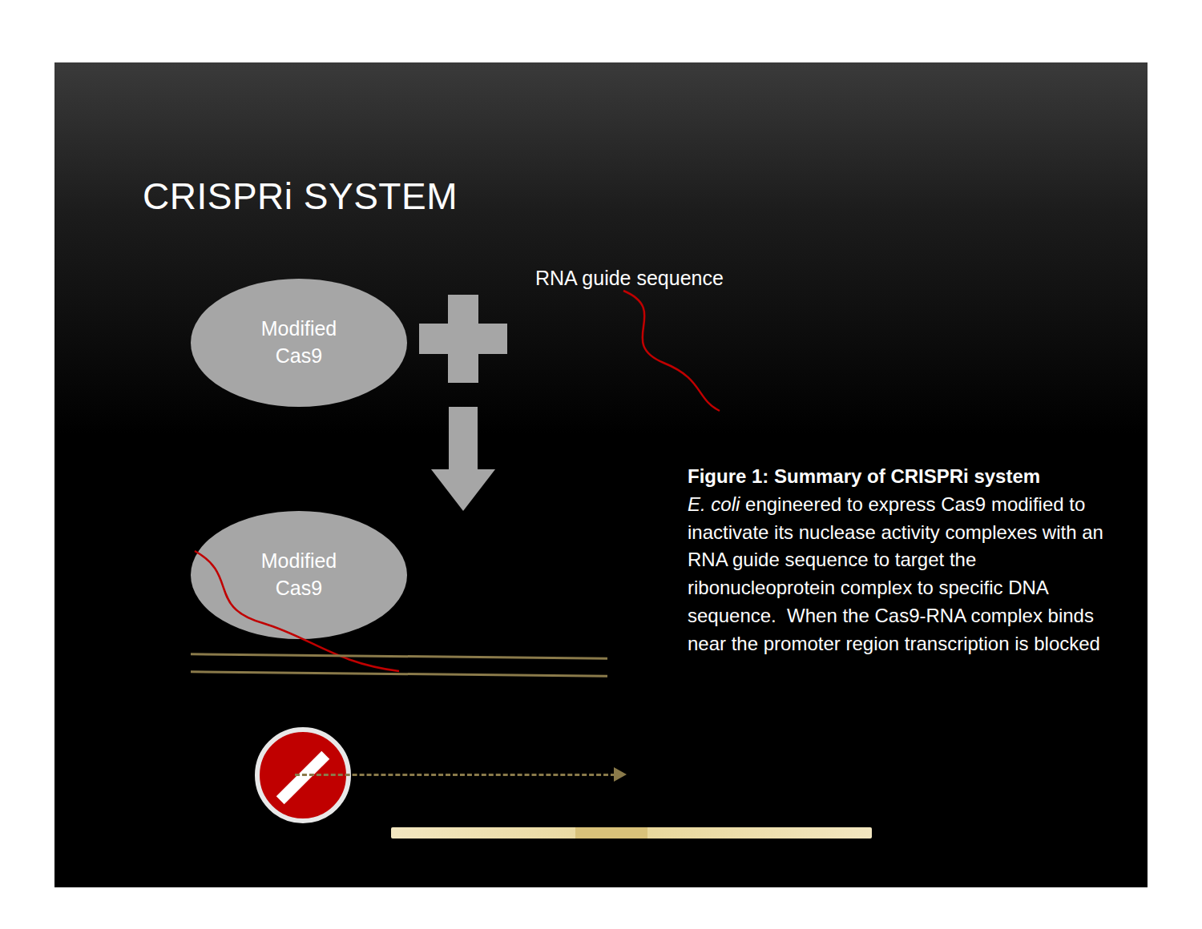CRISPRi SYSTEM
Modified
Cas9
RNA guide sequence
Modified
Cas9
Figure 1: Summary of CRISPRi system
E. coli engineered to express Cas9 modified to inactivate its nuclease activity complexes with an RNA guide sequence to target the ribonucleoprotein complex to specific DNA sequence. When the Cas9-RNA complex binds near the promoter region transcription is blocked